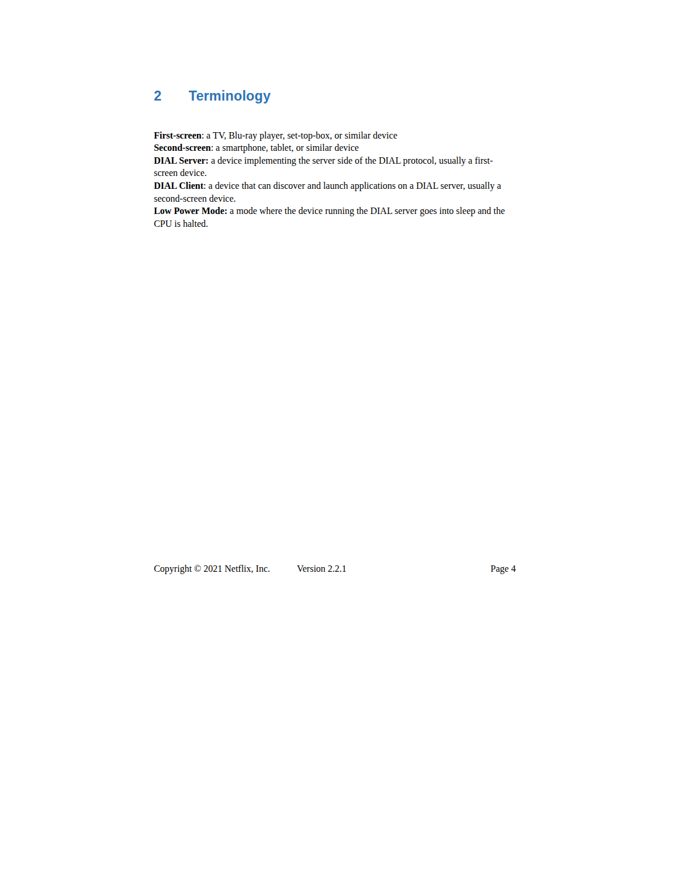2 Terminology
First-screen: a TV, Blu-ray player, set-top-box, or similar device
Second-screen: a smartphone, tablet, or similar device
DIAL Server: a device implementing the server side of the DIAL protocol, usually a first-screen device.
DIAL Client: a device that can discover and launch applications on a DIAL server, usually a second-screen device.
Low Power Mode: a mode where the device running the DIAL server goes into sleep and the CPU is halted.
Copyright © 2021 Netflix, Inc.
Version 2.2.1
Page 4